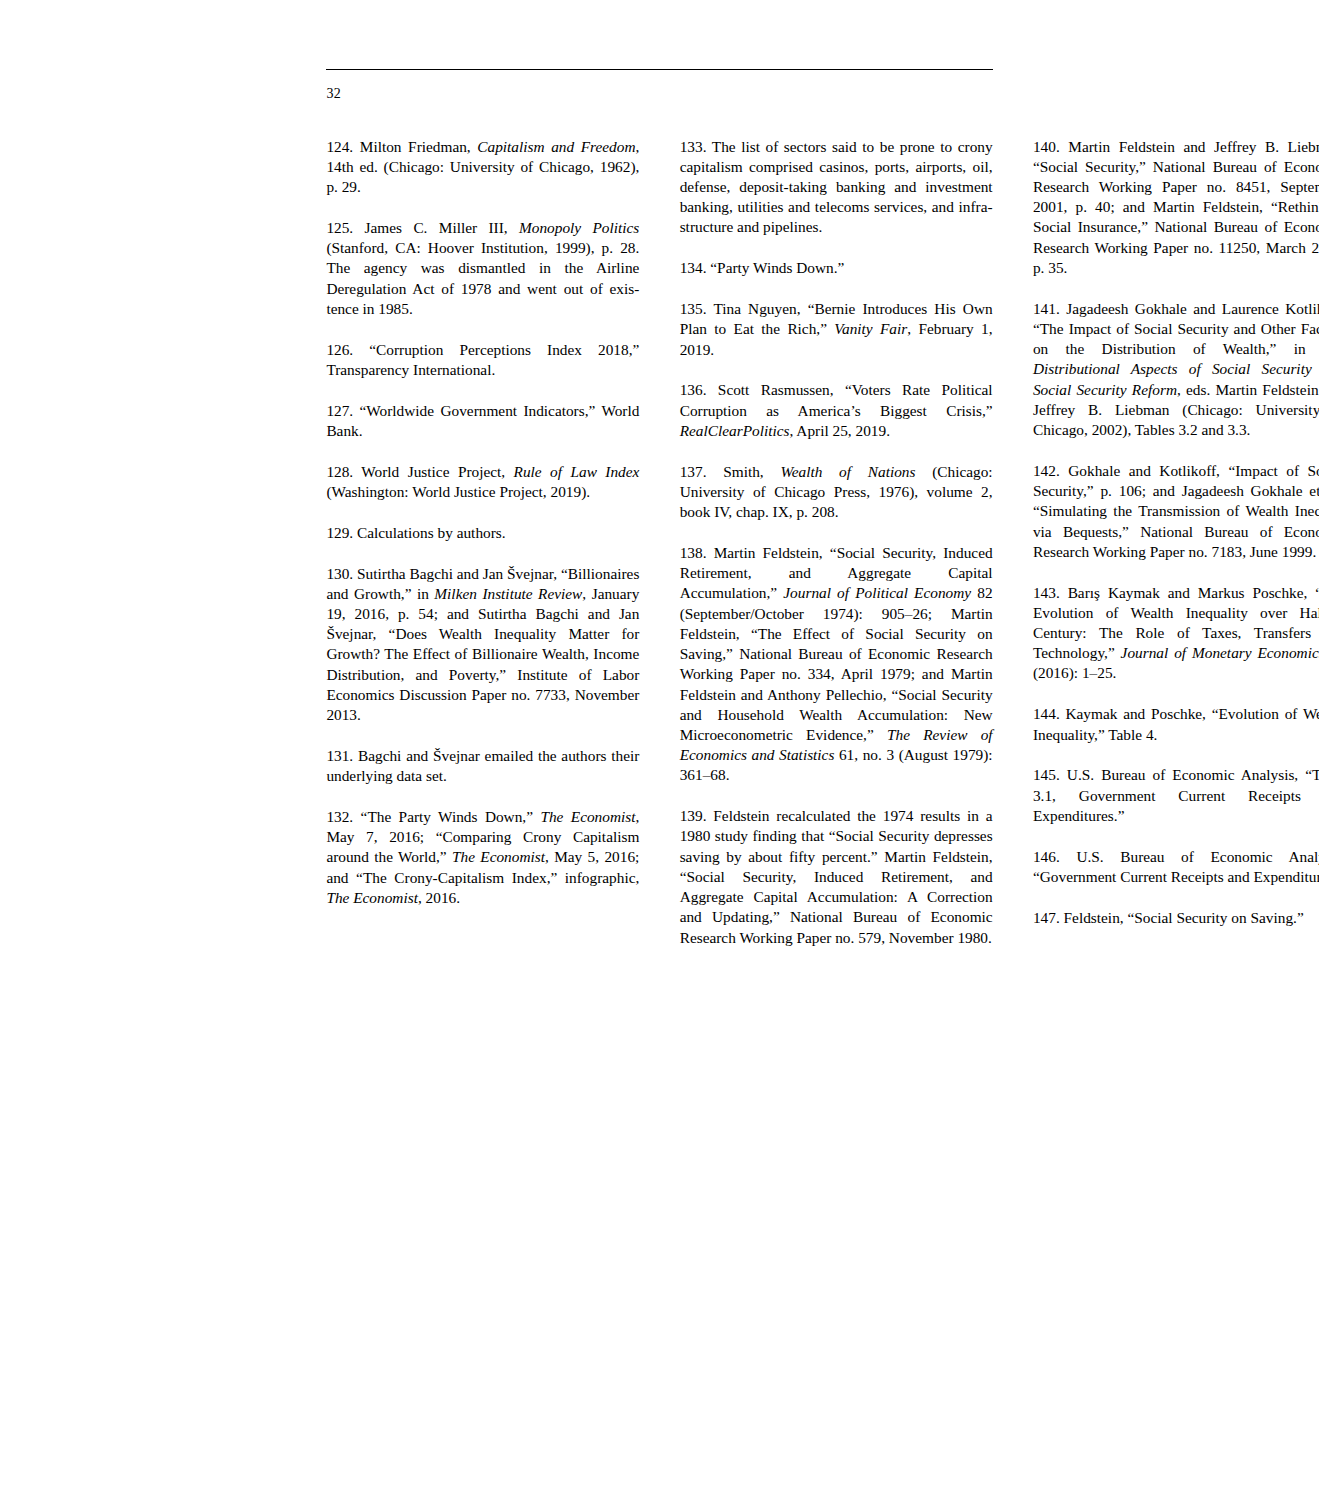32
124. Milton Friedman, Capitalism and Freedom, 14th ed. (Chicago: University of Chicago, 1962), p. 29.
125. James C. Miller III, Monopoly Politics (Stanford, CA: Hoover Institution, 1999), p. 28. The agency was dismantled in the Airline Deregulation Act of 1978 and went out of existence in 1985.
126. “Corruption Perceptions Index 2018,” Transparency International.
127. “Worldwide Government Indicators,” World Bank.
128. World Justice Project, Rule of Law Index (Washington: World Justice Project, 2019).
129. Calculations by authors.
130. Sutirtha Bagchi and Jan Švejnar, “Billionaires and Growth,” in Milken Institute Review, January 19, 2016, p. 54; and Sutirtha Bagchi and Jan Švejnar, “Does Wealth Inequality Matter for Growth? The Effect of Billionaire Wealth, Income Distribution, and Poverty,” Institute of Labor Economics Discussion Paper no. 7733, November 2013.
131. Bagchi and Švejnar emailed the authors their underlying data set.
132. “The Party Winds Down,” The Economist, May 7, 2016; “Comparing Crony Capitalism around the World,” The Economist, May 5, 2016; and “The Crony-Capitalism Index,” infographic, The Economist, 2016.
133. The list of sectors said to be prone to crony capitalism comprised casinos, ports, airports, oil, defense, deposit-taking banking and investment banking, utilities and telecoms services, and infrastructure and pipelines.
134. “Party Winds Down.”
135. Tina Nguyen, “Bernie Introduces His Own Plan to Eat the Rich,” Vanity Fair, February 1, 2019.
136. Scott Rasmussen, “Voters Rate Political Corruption as America’s Biggest Crisis,” RealClearPolitics, April 25, 2019.
137. Smith, Wealth of Nations (Chicago: University of Chicago Press, 1976), volume 2, book IV, chap. IX, p. 208.
138. Martin Feldstein, “Social Security, Induced Retirement, and Aggregate Capital Accumulation,” Journal of Political Economy 82 (September/October 1974): 905–26; Martin Feldstein, “The Effect of Social Security on Saving,” National Bureau of Economic Research Working Paper no. 334, April 1979; and Martin Feldstein and Anthony Pellechio, “Social Security and Household Wealth Accumulation: New Microeconometric Evidence,” The Review of Economics and Statistics 61, no. 3 (August 1979): 361–68.
139. Feldstein recalculated the 1974 results in a 1980 study finding that “Social Security depresses saving by about fifty percent.” Martin Feldstein, “Social Security, Induced Retirement, and Aggregate Capital Accumulation: A Correction and Updating,” National Bureau of Economic Research Working Paper no. 579, November 1980.
140. Martin Feldstein and Jeffrey B. Liebman, “Social Security,” National Bureau of Economic Research Working Paper no. 8451, September 2001, p. 40; and Martin Feldstein, “Rethinking Social Insurance,” National Bureau of Economic Research Working Paper no. 11250, March 2005, p. 35.
141. Jagadeesh Gokhale and Laurence Kotlikoff, “The Impact of Social Security and Other Factors on the Distribution of Wealth,” in The Distributional Aspects of Social Security and Social Security Reform, eds. Martin Feldstein and Jeffrey B. Liebman (Chicago: University of Chicago, 2002), Tables 3.2 and 3.3.
142. Gokhale and Kotlikoff, “Impact of Social Security,” p. 106; and Jagadeesh Gokhale et al., “Simulating the Transmission of Wealth Inequity via Bequests,” National Bureau of Economic Research Working Paper no. 7183, June 1999.
143. Barış Kaymak and Markus Poschke, “The Evolution of Wealth Inequality over Half a Century: The Role of Taxes, Transfers and Technology,” Journal of Monetary Economics 77 (2016): 1–25.
144. Kaymak and Poschke, “Evolution of Wealth Inequality,” Table 4.
145. U.S. Bureau of Economic Analysis, “Table 3.1, Government Current Receipts and Expenditures.”
146. U.S. Bureau of Economic Analysis, “Government Current Receipts and Expenditures.”
147. Feldstein, “Social Security on Saving.”